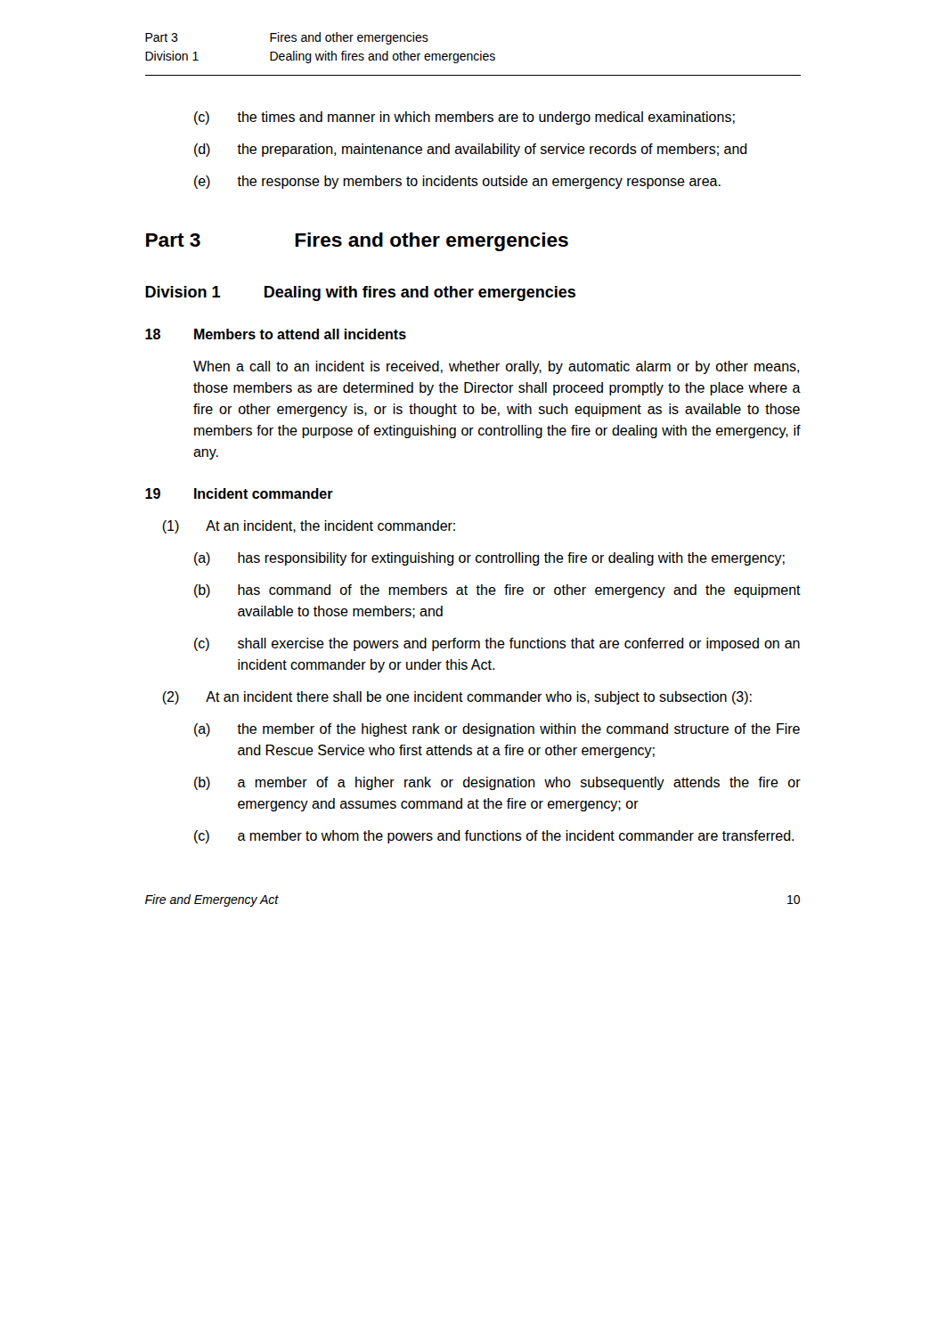Part 3
Division 1
Fires and other emergencies
Dealing with fires and other emergencies
(c) the times and manner in which members are to undergo medical examinations;
(d) the preparation, maintenance and availability of service records of members; and
(e) the response by members to incidents outside an emergency response area.
Part 3 Fires and other emergencies
Division 1 Dealing with fires and other emergencies
18 Members to attend all incidents
When a call to an incident is received, whether orally, by automatic alarm or by other means, those members as are determined by the Director shall proceed promptly to the place where a fire or other emergency is, or is thought to be, with such equipment as is available to those members for the purpose of extinguishing or controlling the fire or dealing with the emergency, if any.
19 Incident commander
(1) At an incident, the incident commander:
(a) has responsibility for extinguishing or controlling the fire or dealing with the emergency;
(b) has command of the members at the fire or other emergency and the equipment available to those members; and
(c) shall exercise the powers and perform the functions that are conferred or imposed on an incident commander by or under this Act.
(2) At an incident there shall be one incident commander who is, subject to subsection (3):
(a) the member of the highest rank or designation within the command structure of the Fire and Rescue Service who first attends at a fire or other emergency;
(b) a member of a higher rank or designation who subsequently attends the fire or emergency and assumes command at the fire or emergency; or
(c) a member to whom the powers and functions of the incident commander are transferred.
Fire and Emergency Act
10